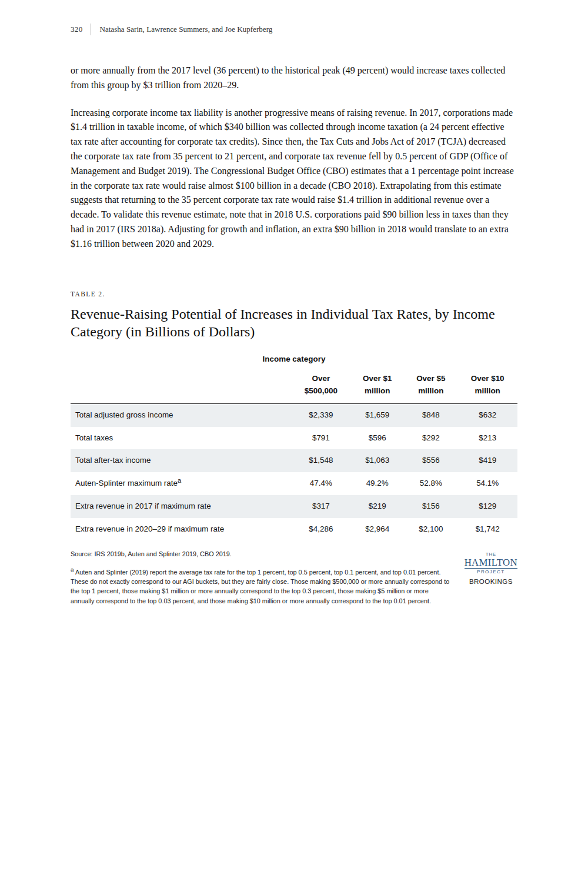320 Natasha Sarin, Lawrence Summers, and Joe Kupferberg
or more annually from the 2017 level (36 percent) to the historical peak (49 percent) would increase taxes collected from this group by $3 trillion from 2020–29.
Increasing corporate income tax liability is another progressive means of raising revenue. In 2017, corporations made $1.4 trillion in taxable income, of which $340 billion was collected through income taxation (a 24 percent effective tax rate after accounting for corporate tax credits). Since then, the Tax Cuts and Jobs Act of 2017 (TCJA) decreased the corporate tax rate from 35 percent to 21 percent, and corporate tax revenue fell by 0.5 percent of GDP (Office of Management and Budget 2019). The Congressional Budget Office (CBO) estimates that a 1 percentage point increase in the corporate tax rate would raise almost $100 billion in a decade (CBO 2018). Extrapolating from this estimate suggests that returning to the 35 percent corporate tax rate would raise $1.4 trillion in additional revenue over a decade. To validate this revenue estimate, note that in 2018 U.S. corporations paid $90 billion less in taxes than they had in 2017 (IRS 2018a). Adjusting for growth and inflation, an extra $90 billion in 2018 would translate to an extra $1.16 trillion between 2020 and 2029.
Table 2.
Revenue-Raising Potential of Increases in Individual Tax Rates, by Income Category (in Billions of Dollars)
Income category
| | Over $500,000 | Over $1 million | Over $5 million | Over $10 million |
| --- | --- | --- | --- | --- |
| Total adjusted gross income | $2,339 | $1,659 | $848 | $632 |
| Total taxes | $791 | $596 | $292 | $213 |
| Total after-tax income | $1,548 | $1,063 | $556 | $419 |
| Auten-Splinter maximum rate a | 47.4% | 49.2% | 52.8% | 54.1% |
| Extra revenue in 2017 if maximum rate | $317 | $219 | $156 | $129 |
| Extra revenue in 2020–29 if maximum rate | $4,286 | $2,964 | $2,100 | $1,742 |
Source: IRS 2019b, Auten and Splinter 2019, CBO 2019.
a Auten and Splinter (2019) report the average tax rate for the top 1 percent, top 0.5 percent, top 0.1 percent, and top 0.01 percent. These do not exactly correspond to our AGI buckets, but they are fairly close. Those making $500,000 or more annually correspond to the top 1 percent, those making $1 million or more annually correspond to the top 0.3 percent, those making $5 million or more annually correspond to the top 0.03 percent, and those making $10 million or more annually correspond to the top 0.01 percent.
THE
HAMILTON
PROJECT
BROOKINGS